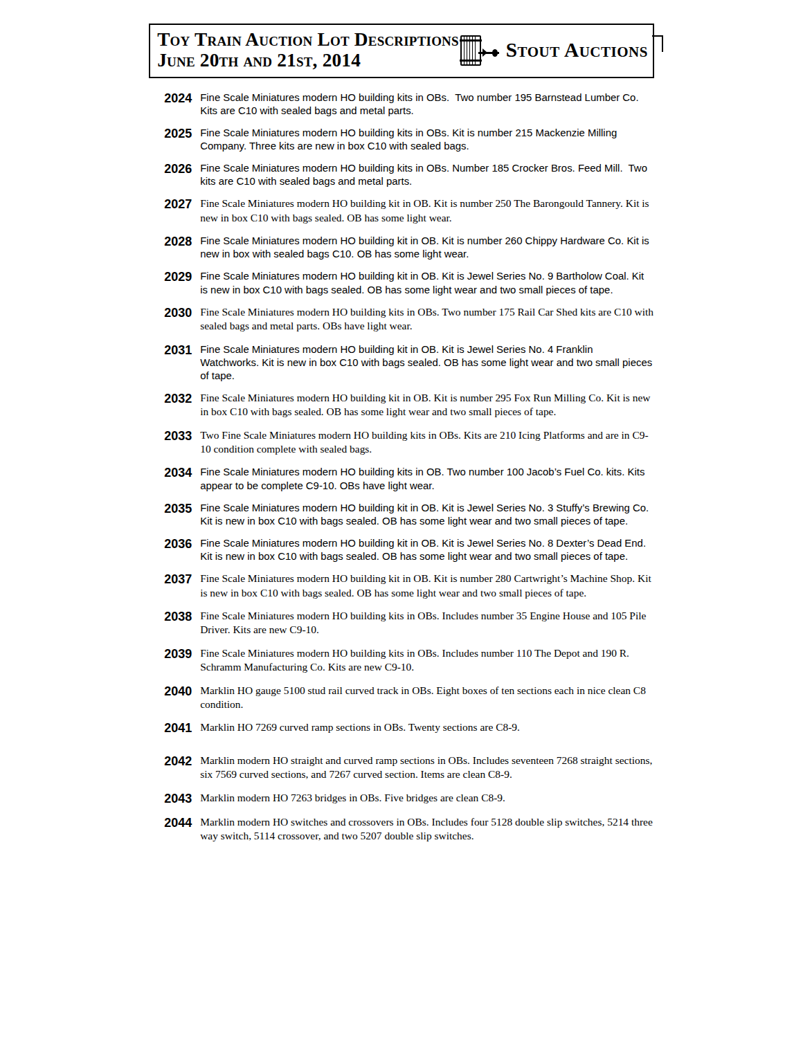Toy Train Auction Lot Descriptions
June 20th and 21st, 2014
Stout Auctions
2024
Fine Scale Miniatures modern HO building kits in OBs. Two number 195 Barnstead Lumber Co. Kits are C10 with sealed bags and metal parts.
2025
Fine Scale Miniatures modern HO building kits in OBs. Kit is number 215 Mackenzie Milling Company. Three kits are new in box C10 with sealed bags.
2026
Fine Scale Miniatures modern HO building kits in OBs. Number 185 Crocker Bros. Feed Mill. Two kits are C10 with sealed bags and metal parts.
2027
Fine Scale Miniatures modern HO building kit in OB. Kit is number 250 The Barongould Tannery. Kit is new in box C10 with bags sealed. OB has some light wear.
2028
Fine Scale Miniatures modern HO building kit in OB. Kit is number 260 Chippy Hardware Co. Kit is new in box with sealed bags C10. OB has some light wear.
2029
Fine Scale Miniatures modern HO building kit in OB. Kit is Jewel Series No. 9 Bartholow Coal. Kit is new in box C10 with bags sealed. OB has some light wear and two small pieces of tape.
2030
Fine Scale Miniatures modern HO building kits in OBs. Two number 175 Rail Car Shed kits are C10 with sealed bags and metal parts. OBs have light wear.
2031
Fine Scale Miniatures modern HO building kit in OB. Kit is Jewel Series No. 4 Franklin Watchworks. Kit is new in box C10 with bags sealed. OB has some light wear and two small pieces of tape.
2032
Fine Scale Miniatures modern HO building kit in OB. Kit is number 295 Fox Run Milling Co. Kit is new in box C10 with bags sealed. OB has some light wear and two small pieces of tape.
2033
Two Fine Scale Miniatures modern HO building kits in OBs. Kits are 210 Icing Platforms and are in C9-10 condition complete with sealed bags.
2034
Fine Scale Miniatures modern HO building kits in OB. Two number 100 Jacob’s Fuel Co. kits. Kits appear to be complete C9-10. OBs have light wear.
2035
Fine Scale Miniatures modern HO building kit in OB. Kit is Jewel Series No. 3 Stuffy’s Brewing Co. Kit is new in box C10 with bags sealed. OB has some light wear and two small pieces of tape.
2036
Fine Scale Miniatures modern HO building kit in OB. Kit is Jewel Series No. 8 Dexter’s Dead End. Kit is new in box C10 with bags sealed. OB has some light wear and two small pieces of tape.
2037
Fine Scale Miniatures modern HO building kit in OB. Kit is number 280 Cartwright’s Machine Shop. Kit is new in box C10 with bags sealed. OB has some light wear and two small pieces of tape.
2038
Fine Scale Miniatures modern HO building kits in OBs. Includes number 35 Engine House and 105 Pile Driver. Kits are new C9-10.
2039
Fine Scale Miniatures modern HO building kits in OBs. Includes number 110 The Depot and 190 R. Schramm Manufacturing Co. Kits are new C9-10.
2040
Marklin HO gauge 5100 stud rail curved track in OBs. Eight boxes of ten sections each in nice clean C8 condition.
2041
Marklin HO 7269 curved ramp sections in OBs. Twenty sections are C8-9.
2042
Marklin modern HO straight and curved ramp sections in OBs. Includes seventeen 7268 straight sections, six 7569 curved sections, and 7267 curved section. Items are clean C8-9.
2043
Marklin modern HO 7263 bridges in OBs. Five bridges are clean C8-9.
2044
Marklin modern HO switches and crossovers in OBs. Includes four 5128 double slip switches, 5214 three way switch, 5114 crossover, and two 5207 double slip switches.